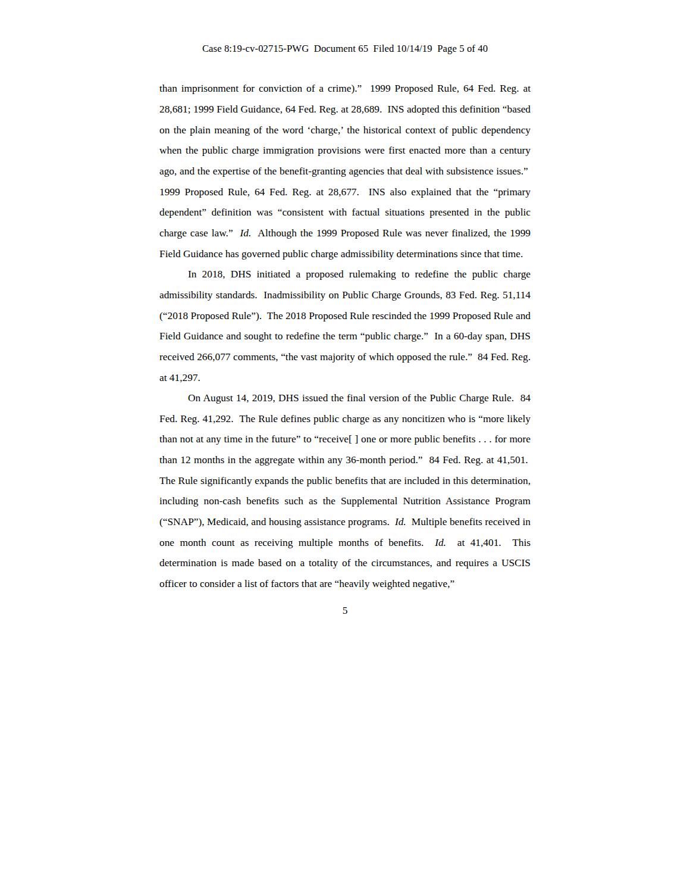Case 8:19-cv-02715-PWG Document 65 Filed 10/14/19 Page 5 of 40
than imprisonment for conviction of a crime).” 1999 Proposed Rule, 64 Fed. Reg. at 28,681; 1999 Field Guidance, 64 Fed. Reg. at 28,689. INS adopted this definition “based on the plain meaning of the word ‘charge,’ the historical context of public dependency when the public charge immigration provisions were first enacted more than a century ago, and the expertise of the benefit-granting agencies that deal with subsistence issues.” 1999 Proposed Rule, 64 Fed. Reg. at 28,677. INS also explained that the “primary dependent” definition was “consistent with factual situations presented in the public charge case law.” Id. Although the 1999 Proposed Rule was never finalized, the 1999 Field Guidance has governed public charge admissibility determinations since that time.
In 2018, DHS initiated a proposed rulemaking to redefine the public charge admissibility standards. Inadmissibility on Public Charge Grounds, 83 Fed. Reg. 51,114 (“2018 Proposed Rule”). The 2018 Proposed Rule rescinded the 1999 Proposed Rule and Field Guidance and sought to redefine the term “public charge.” In a 60-day span, DHS received 266,077 comments, “the vast majority of which opposed the rule.” 84 Fed. Reg. at 41,297.
On August 14, 2019, DHS issued the final version of the Public Charge Rule. 84 Fed. Reg. 41,292. The Rule defines public charge as any noncitizen who is “more likely than not at any time in the future” to “receive[ ] one or more public benefits . . . for more than 12 months in the aggregate within any 36-month period.” 84 Fed. Reg. at 41,501. The Rule significantly expands the public benefits that are included in this determination, including non-cash benefits such as the Supplemental Nutrition Assistance Program (“SNAP”), Medicaid, and housing assistance programs. Id. Multiple benefits received in one month count as receiving multiple months of benefits. Id. at 41,401. This determination is made based on a totality of the circumstances, and requires a USCIS officer to consider a list of factors that are “heavily weighted negative,”
5